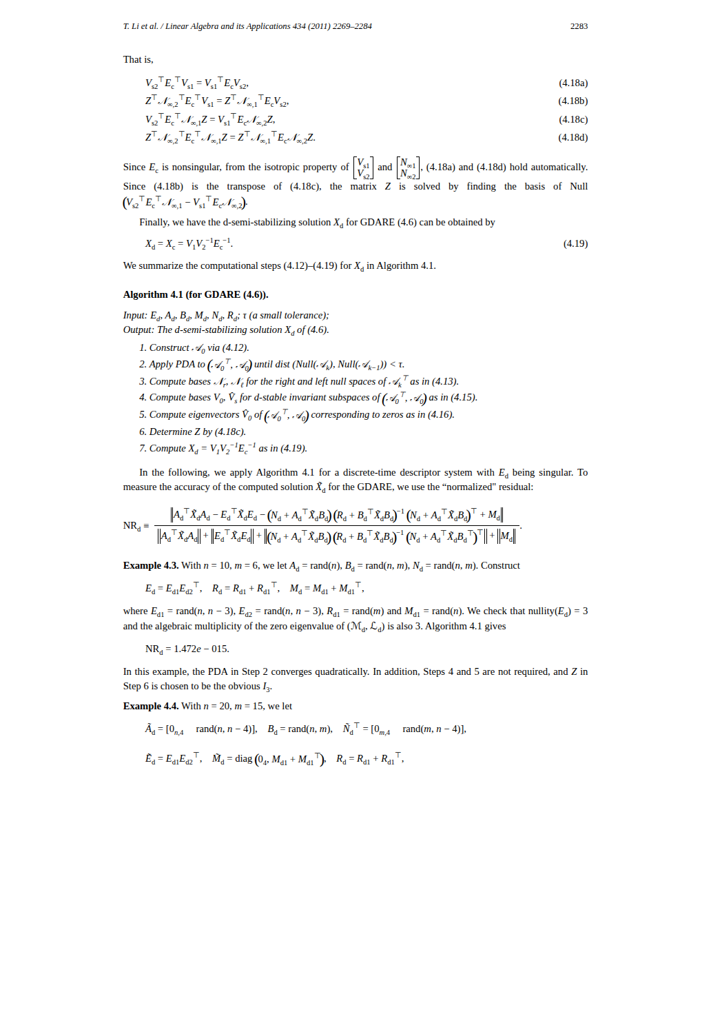T. Li et al. / Linear Algebra and its Applications 434 (2011) 2269–2284 2283
That is,
Vs2⊤Ec⊤Vs1 = Vs1⊤EcVs2, (4.18a)
Z⊤𝒩∞,2⊤Ec⊤Vs1 = Z⊤𝒩∞,1⊤EcVs2, (4.18b)
Vs2⊤Ec⊤𝒩∞,1Z = Vs1⊤Ec𝒩∞,2Z, (4.18c)
Z⊤𝒩∞,2⊤Ec⊤𝒩∞,1Z = Z⊤𝒩∞,1⊤Ec𝒩∞,2Z. (4.18d)
Since Ec is nonsingular, from the isotropic property of Vs1 Vs2 and N∞1 N∞2, (4.18a) and (4.18d) hold automatically. Since (4.18b) is the transpose of (4.18c), the matrix Z is solved by finding the basis of Null Vs2⊤Ec⊤𝒩∞,1 − Vs1⊤Ec𝒩∞,2.
Finally, we have the d-semi-stabilizing solution Xd for GDARE (4.6) can be obtained by
Xd = Xc = V1V2−1Ec−1. (4.19)
We summarize the computational steps (4.12)–(4.19) for Xd in Algorithm 4.1.
Algorithm 4.1 (for GDARE (4.6)).
Input: Ed, Ad, Bd, Md, Nd, Rd; τ (a small tolerance);
Output: The d-semi-stabilizing solution Xd of (4.6).
Construct 𝒜0 via (4.12).
Apply PDA to 𝒜0⊤, 𝒜0 until dist (Null(𝒜k), Null(𝒜k−1)) < τ.
Compute bases 𝒩r, 𝒩ℓ for the right and left null spaces of 𝒜k⊤ as in (4.13).
Compute bases V0, V̂s for d-stable invariant subspaces of 𝒜0⊤, 𝒜0 as in (4.15).
Compute eigenvectors V̂0 of 𝒜0⊤, 𝒜0 corresponding to zeros as in (4.16).
Determine Z by (4.18c).
Compute Xd = V1V2−1Ec−1 as in (4.19).
In the following, we apply Algorithm 4.1 for a discrete-time descriptor system with Ed being singular. To measure the accuracy of the computed solution X̃d for the GDARE, we use the “normalized" residual:
NRd ≡ Ad⊤X̃dAd − Ed⊤X̃dEd − Nd + Ad⊤X̃dBd Rd + Bd⊤X̃dBd−1 Nd + Ad⊤X̃dBd⊤ + Md Ad⊤X̃dAd + Ed⊤X̃dEd + Nd + Ad⊤X̃dBd Rd + Bd⊤X̃dBd−1 Nd + Ad⊤X̃dBd⊤⊤ + Md .
Example 4.3. With n = 10, m = 6, we let Ad = rand(n), Bd = rand(n, m), Nd = rand(n, m). Construct
Ed = Ed1Ed2⊤, Rd = Rd1 + Rd1⊤, Md = Md1 + Md1⊤,
where Ed1 = rand(n, n − 3), Ed2 = rand(n, n − 3), Rd1 = rand(m) and Md1 = rand(n). We check that nullity(Ed) = 3 and the algebraic multiplicity of the zero eigenvalue of (ℳd, ℒd) is also 3. Algorithm 4.1 gives
NRd = 1.472e − 015.
In this example, the PDA in Step 2 converges quadratically. In addition, Steps 4 and 5 are not required, and Z in Step 6 is chosen to be the obvious I3.
Example 4.4. With n = 20, m = 15, we let
Ãd = [0n,4 rand(n, n − 4)], Bd = rand(n, m), Ñd⊤ = [0m,4 rand(m, n − 4)],
Ẽd = Ed1Ed2⊤, M̃d = diag 04, Md1 + Md1⊤, Rd = Rd1 + Rd1⊤,